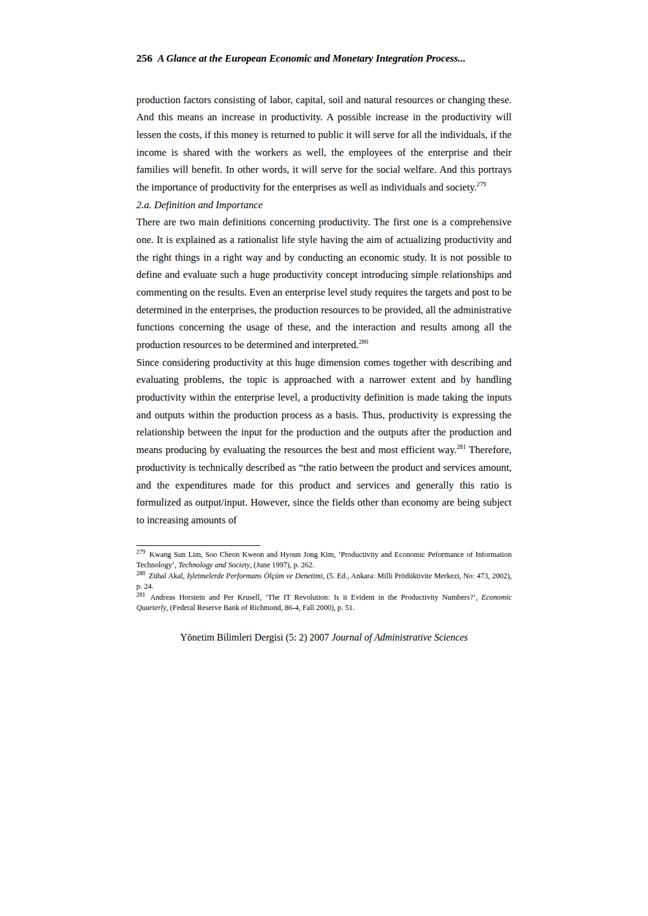256 A Glance at the European Economic and Monetary Integration Process...
production factors consisting of labor, capital, soil and natural resources or changing these. And this means an increase in productivity. A possible increase in the productivity will lessen the costs, if this money is returned to public it will serve for all the individuals, if the income is shared with the workers as well, the employees of the enterprise and their families will benefit. In other words, it will serve for the social welfare. And this portrays the importance of productivity for the enterprises as well as individuals and society.279
2.a. Definition and Importance
There are two main definitions concerning productivity. The first one is a comprehensive one. It is explained as a rationalist life style having the aim of actualizing productivity and the right things in a right way and by conducting an economic study. It is not possible to define and evaluate such a huge productivity concept introducing simple relationships and commenting on the results. Even an enterprise level study requires the targets and post to be determined in the enterprises, the production resources to be provided, all the administrative functions concerning the usage of these, and the interaction and results among all the production resources to be determined and interpreted.280
Since considering productivity at this huge dimension comes together with describing and evaluating problems, the topic is approached with a narrower extent and by handling productivity within the enterprise level, a productivity definition is made taking the inputs and outputs within the production process as a basis. Thus, productivity is expressing the relationship between the input for the production and the outputs after the production and means producing by evaluating the resources the best and most efficient way.281 Therefore, productivity is technically described as “the ratio between the product and services amount, and the expenditures made for this product and services and generally this ratio is formulized as output/input. However, since the fields other than economy are being subject to increasing amounts of
279 Kwang Sun Lim, Soo Cheon Kweon and Hyoun Jong Kim, ‘Productivity and Economic Peformance of Information Technology’, Technology and Society, (June 1997), p. 262.
280 Zühal Akal, İşletmelerde Performans Ölçüm ve Denetimi, (5. Ed., Ankara: Milli Prödüktivite Merkezi, No: 473, 2002), p. 24.
281 Andreas Horstein and Per Krusell, ‘The IT Revolution: Is it Evident in the Productivity Numbers?’, Economic Quarterly, (Federal Reserve Bank of Richmond, 86-4, Fall 2000), p. 51.
Yönetim Bilimleri Dergisi (5: 2) 2007 Journal of Administrative Sciences